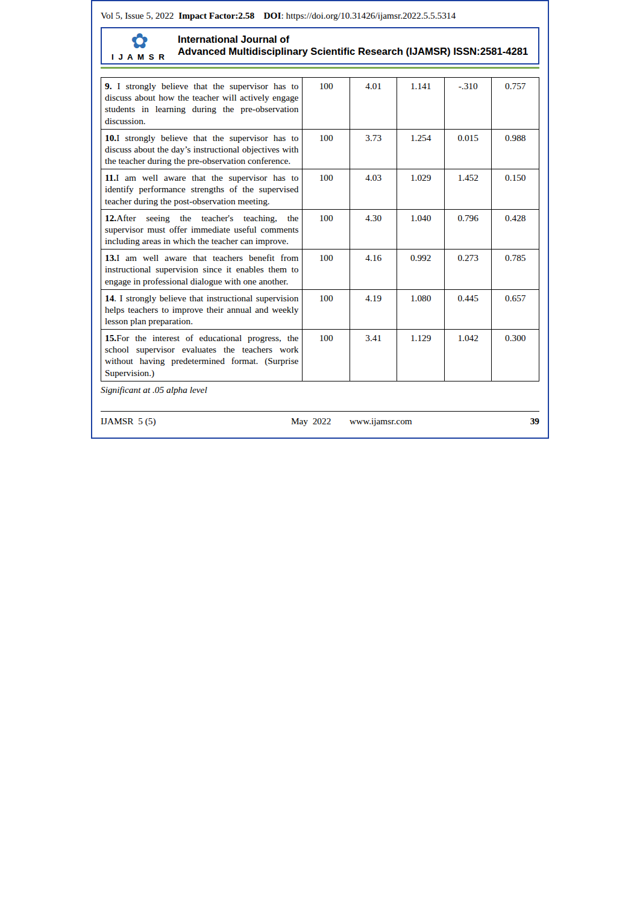Vol 5, Issue 5, 2022 Impact Factor:2.58 DOI: https://doi.org/10.31426/ijamsr.2022.5.5.5314
✿
I J A M S R
International Journal of
Advanced Multidisciplinary Scientific Research (IJAMSR) ISSN:2581-4281
| 9. I strongly believe that the supervisor has to discuss about how the teacher will actively engage students in learning during the pre-observation discussion. | 100 | 4.01 | 1.141 | -.310 | 0.757 |
| 10. I strongly believe that the supervisor has to discuss about the day’s instructional objectives with the teacher during the pre-observation conference. | 100 | 3.73 | 1.254 | 0.015 | 0.988 |
| 11. I am well aware that the supervisor has to identify performance strengths of the supervised teacher during the post-observation meeting. | 100 | 4.03 | 1.029 | 1.452 | 0.150 |
| 12. After seeing the teacher's teaching, the supervisor must offer immediate useful comments including areas in which the teacher can improve. | 100 | 4.30 | 1.040 | 0.796 | 0.428 |
| 13. I am well aware that teachers benefit from instructional supervision since it enables them to engage in professional dialogue with one another. | 100 | 4.16 | 0.992 | 0.273 | 0.785 |
| 14 . I strongly believe that instructional supervision helps teachers to improve their annual and weekly lesson plan preparation. | 100 | 4.19 | 1.080 | 0.445 | 0.657 |
| 15. For the interest of educational progress, the school supervisor evaluates the teachers work without having predetermined format. (Surprise Supervision.) | 100 | 3.41 | 1.129 | 1.042 | 0.300 |
Significant at .05 alpha level
IJAMSR 5 (5)
May 2022 www.ijamsr.com
39